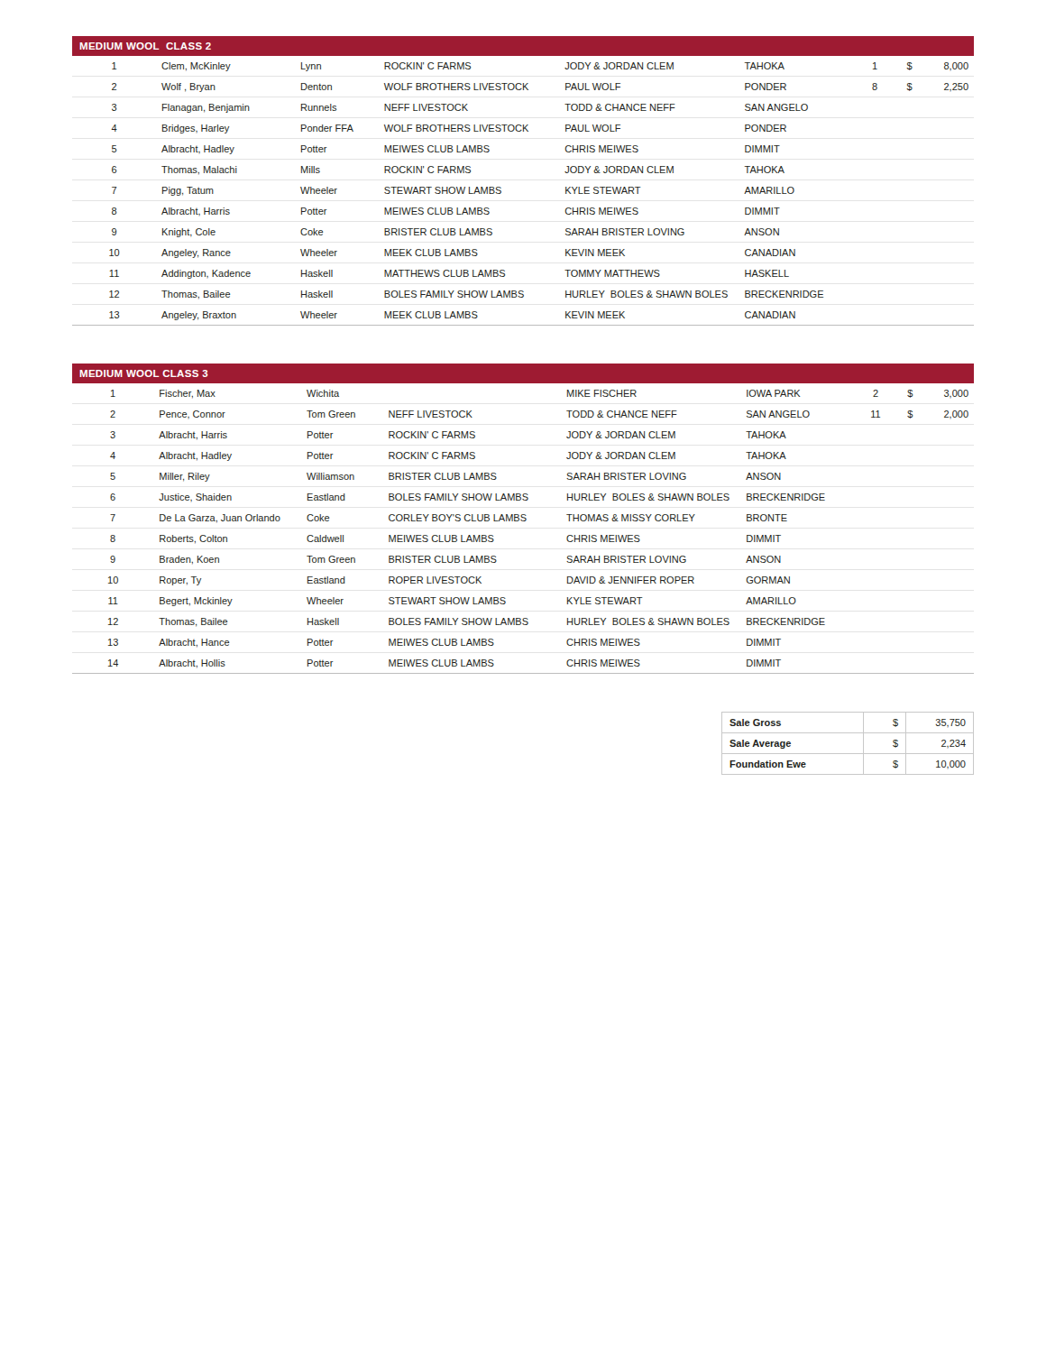MEDIUM WOOL CLASS 2
| 1 | Clem, McKinley | Lynn | ROCKIN' C FARMS | JODY & JORDAN CLEM | TAHOKA | 1 | $ | 8,000 |
| 2 | Wolf , Bryan | Denton | WOLF BROTHERS LIVESTOCK | PAUL WOLF | PONDER | 8 | $ | 2,250 |
| 3 | Flanagan, Benjamin | Runnels | NEFF LIVESTOCK | TODD & CHANCE NEFF | SAN ANGELO | | | |
| 4 | Bridges, Harley | Ponder FFA | WOLF BROTHERS LIVESTOCK | PAUL WOLF | PONDER | | | |
| 5 | Albracht, Hadley | Potter | MEIWES CLUB LAMBS | CHRIS MEIWES | DIMMIT | | | |
| 6 | Thomas, Malachi | Mills | ROCKIN' C FARMS | JODY & JORDAN CLEM | TAHOKA | | | |
| 7 | Pigg, Tatum | Wheeler | STEWART SHOW LAMBS | KYLE STEWART | AMARILLO | | | |
| 8 | Albracht, Harris | Potter | MEIWES CLUB LAMBS | CHRIS MEIWES | DIMMIT | | | |
| 9 | Knight, Cole | Coke | BRISTER CLUB LAMBS | SARAH BRISTER LOVING | ANSON | | | |
| 10 | Angeley, Rance | Wheeler | MEEK CLUB LAMBS | KEVIN MEEK | CANADIAN | | | |
| 11 | Addington, Kadence | Haskell | MATTHEWS CLUB LAMBS | TOMMY MATTHEWS | HASKELL | | | |
| 12 | Thomas, Bailee | Haskell | BOLES FAMILY SHOW LAMBS | HURLEY BOLES & SHAWN BOLES | BRECKENRIDGE | | | |
| 13 | Angeley, Braxton | Wheeler | MEEK CLUB LAMBS | KEVIN MEEK | CANADIAN | | | |
MEDIUM WOOL CLASS 3
| 1 | Fischer, Max | Wichita | | MIKE FISCHER | IOWA PARK | 2 | $ | 3,000 |
| 2 | Pence, Connor | Tom Green | NEFF LIVESTOCK | TODD & CHANCE NEFF | SAN ANGELO | 11 | $ | 2,000 |
| 3 | Albracht, Harris | Potter | ROCKIN' C FARMS | JODY & JORDAN CLEM | TAHOKA | | | |
| 4 | Albracht, Hadley | Potter | ROCKIN' C FARMS | JODY & JORDAN CLEM | TAHOKA | | | |
| 5 | Miller, Riley | Williamson | BRISTER CLUB LAMBS | SARAH BRISTER LOVING | ANSON | | | |
| 6 | Justice, Shaiden | Eastland | BOLES FAMILY SHOW LAMBS | HURLEY BOLES & SHAWN BOLES | BRECKENRIDGE | | | |
| 7 | De La Garza, Juan Orlando | Coke | CORLEY BOY'S CLUB LAMBS | THOMAS & MISSY CORLEY | BRONTE | | | |
| 8 | Roberts, Colton | Caldwell | MEIWES CLUB LAMBS | CHRIS MEIWES | DIMMIT | | | |
| 9 | Braden, Koen | Tom Green | BRISTER CLUB LAMBS | SARAH BRISTER LOVING | ANSON | | | |
| 10 | Roper, Ty | Eastland | ROPER LIVESTOCK | DAVID & JENNIFER ROPER | GORMAN | | | |
| 11 | Begert, Mckinley | Wheeler | STEWART SHOW LAMBS | KYLE STEWART | AMARILLO | | | |
| 12 | Thomas, Bailee | Haskell | BOLES FAMILY SHOW LAMBS | HURLEY BOLES & SHAWN BOLES | BRECKENRIDGE | | | |
| 13 | Albracht, Hance | Potter | MEIWES CLUB LAMBS | CHRIS MEIWES | DIMMIT | | | |
| 14 | Albracht, Hollis | Potter | MEIWES CLUB LAMBS | CHRIS MEIWES | DIMMIT | | | |
| Sale Gross | $ | 35,750 |
| Sale Average | $ | 2,234 |
| Foundation Ewe | $ | 10,000 |